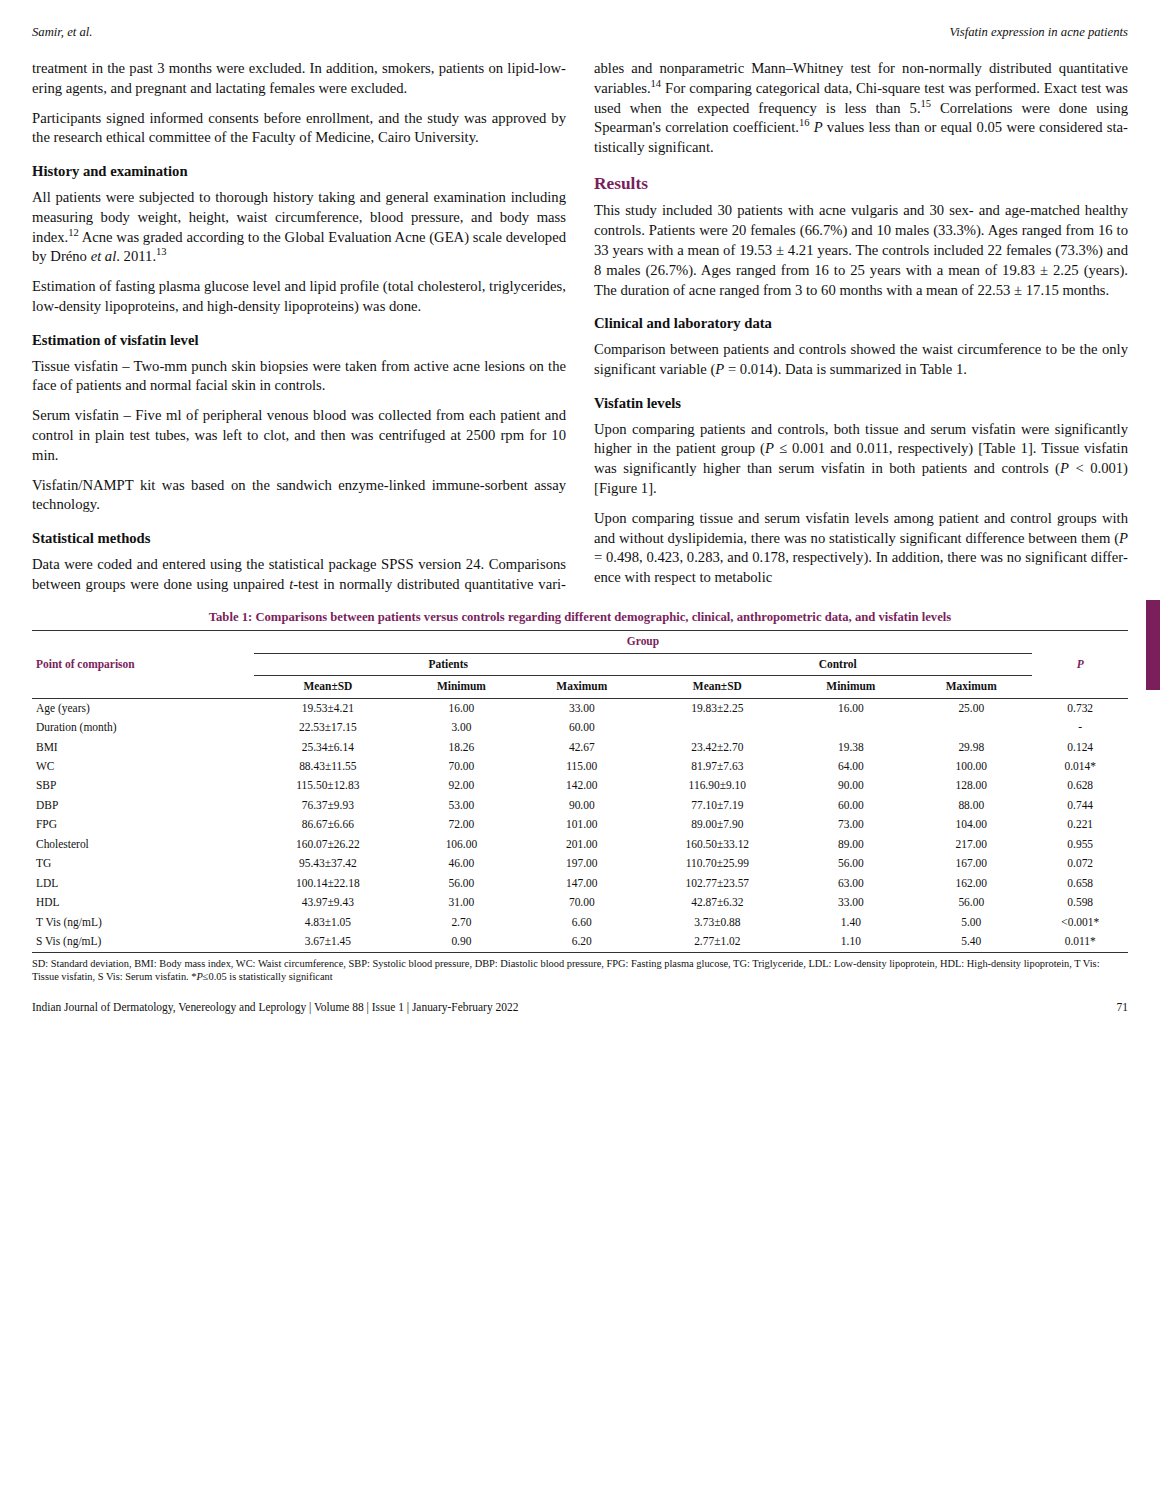Samir, et al.
Visfatin expression in acne patients
treatment in the past 3 months were excluded. In addition, smokers, patients on lipid-lowering agents, and pregnant and lactating females were excluded.
Participants signed informed consents before enrollment, and the study was approved by the research ethical committee of the Faculty of Medicine, Cairo University.
History and examination
All patients were subjected to thorough history taking and general examination including measuring body weight, height, waist circumference, blood pressure, and body mass index.12 Acne was graded according to the Global Evaluation Acne (GEA) scale developed by Dréno et al. 2011.13
Estimation of fasting plasma glucose level and lipid profile (total cholesterol, triglycerides, low-density lipoproteins, and high-density lipoproteins) was done.
Estimation of visfatin level
Tissue visfatin – Two-mm punch skin biopsies were taken from active acne lesions on the face of patients and normal facial skin in controls.
Serum visfatin – Five ml of peripheral venous blood was collected from each patient and control in plain test tubes, was left to clot, and then was centrifuged at 2500 rpm for 10 min.
Visfatin/NAMPT kit was based on the sandwich enzyme-linked immune-sorbent assay technology.
Statistical methods
Data were coded and entered using the statistical package SPSS version 24. Comparisons between groups were done using unpaired t-test in normally distributed quantitative variables and nonparametric Mann–Whitney test for non-normally distributed quantitative variables.14 For comparing categorical data, Chi-square test was performed. Exact test was used when the expected frequency is less than 5.15 Correlations were done using Spearman's correlation coefficient.16 P values less than or equal 0.05 were considered statistically significant.
Results
This study included 30 patients with acne vulgaris and 30 sex- and age-matched healthy controls. Patients were 20 females (66.7%) and 10 males (33.3%). Ages ranged from 16 to 33 years with a mean of 19.53 ± 4.21 years. The controls included 22 females (73.3%) and 8 males (26.7%). Ages ranged from 16 to 25 years with a mean of 19.83 ± 2.25 (years). The duration of acne ranged from 3 to 60 months with a mean of 22.53 ± 17.15 months.
Clinical and laboratory data
Comparison between patients and controls showed the waist circumference to be the only significant variable (P = 0.014). Data is summarized in Table 1.
Visfatin levels
Upon comparing patients and controls, both tissue and serum visfatin were significantly higher in the patient group (P ≤ 0.001 and 0.011, respectively) [Table 1]. Tissue visfatin was significantly higher than serum visfatin in both patients and controls (P < 0.001) [Figure 1].
Upon comparing tissue and serum visfatin levels among patient and control groups with and without dyslipidemia, there was no statistically significant difference between them (P = 0.498, 0.423, 0.283, and 0.178, respectively). In addition, there was no significant difference with respect to metabolic
Table 1: Comparisons between patients versus controls regarding different demographic, clinical, anthropometric data, and visfatin levels
| Point of comparison | Group | P |
| --- | --- | --- |
| Patients | Control |
| Mean±SD | Minimum | Maximum | Mean±SD | Minimum | Maximum |
| Age (years) | 19.53±4.21 | 16.00 | 33.00 | 19.83±2.25 | 16.00 | 25.00 | 0.732 |
| Duration (month) | 22.53±17.15 | 3.00 | 60.00 | | | | - |
| BMI | 25.34±6.14 | 18.26 | 42.67 | 23.42±2.70 | 19.38 | 29.98 | 0.124 |
| WC | 88.43±11.55 | 70.00 | 115.00 | 81.97±7.63 | 64.00 | 100.00 | 0.014* |
| SBP | 115.50±12.83 | 92.00 | 142.00 | 116.90±9.10 | 90.00 | 128.00 | 0.628 |
| DBP | 76.37±9.93 | 53.00 | 90.00 | 77.10±7.19 | 60.00 | 88.00 | 0.744 |
| FPG | 86.67±6.66 | 72.00 | 101.00 | 89.00±7.90 | 73.00 | 104.00 | 0.221 |
| Cholesterol | 160.07±26.22 | 106.00 | 201.00 | 160.50±33.12 | 89.00 | 217.00 | 0.955 |
| TG | 95.43±37.42 | 46.00 | 197.00 | 110.70±25.99 | 56.00 | 167.00 | 0.072 |
| LDL | 100.14±22.18 | 56.00 | 147.00 | 102.77±23.57 | 63.00 | 162.00 | 0.658 |
| HDL | 43.97±9.43 | 31.00 | 70.00 | 42.87±6.32 | 33.00 | 56.00 | 0.598 |
| T Vis (ng/mL) | 4.83±1.05 | 2.70 | 6.60 | 3.73±0.88 | 1.40 | 5.00 | <0.001* |
| S Vis (ng/mL) | 3.67±1.45 | 0.90 | 6.20 | 2.77±1.02 | 1.10 | 5.40 | 0.011* |
SD: Standard deviation, BMI: Body mass index, WC: Waist circumference, SBP: Systolic blood pressure, DBP: Diastolic blood pressure, FPG: Fasting plasma glucose, TG: Triglyceride, LDL: Low-density lipoprotein, HDL: High-density lipoprotein, T Vis: Tissue visfatin, S Vis: Serum visfatin. *P≤0.05 is statistically significant
Indian Journal of Dermatology, Venereology and Leprology | Volume 88 | Issue 1 | January-February 2022
71